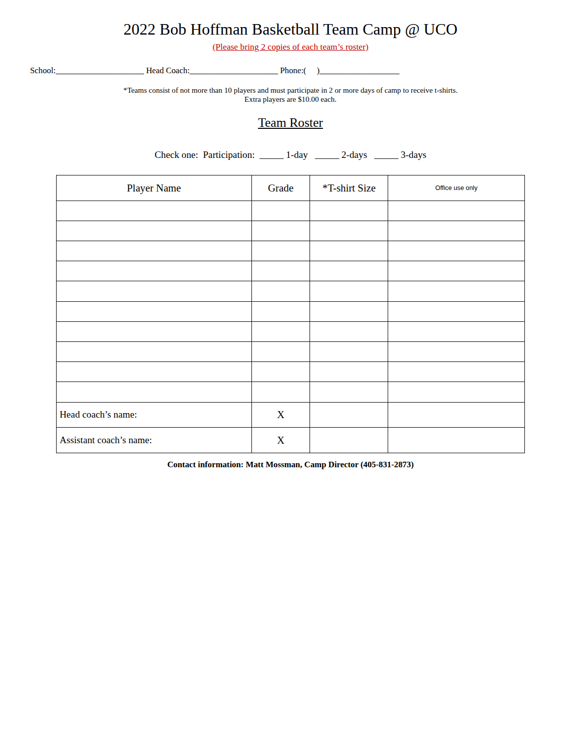2022 Bob Hoffman Basketball Team Camp @ UCO
(Please bring 2 copies of each team’s roster)
School:_____________________ Head Coach:_____________________ Phone:( )___________________
*Teams consist of not more than 10 players and must participate in 2 or more days of camp to receive t-shirts.
Extra players are $10.00 each.
Team Roster
Check one: Participation: _____ 1-day _____ 2-days _____ 3-days
| Player Name | Grade | *T-shirt Size | Office use only |
| --- | --- | --- | --- |
| Head coach’s name: | X | | |
| Assistant coach’s name: | X | | |
Contact information: Matt Mossman, Camp Director (405-831-2873)